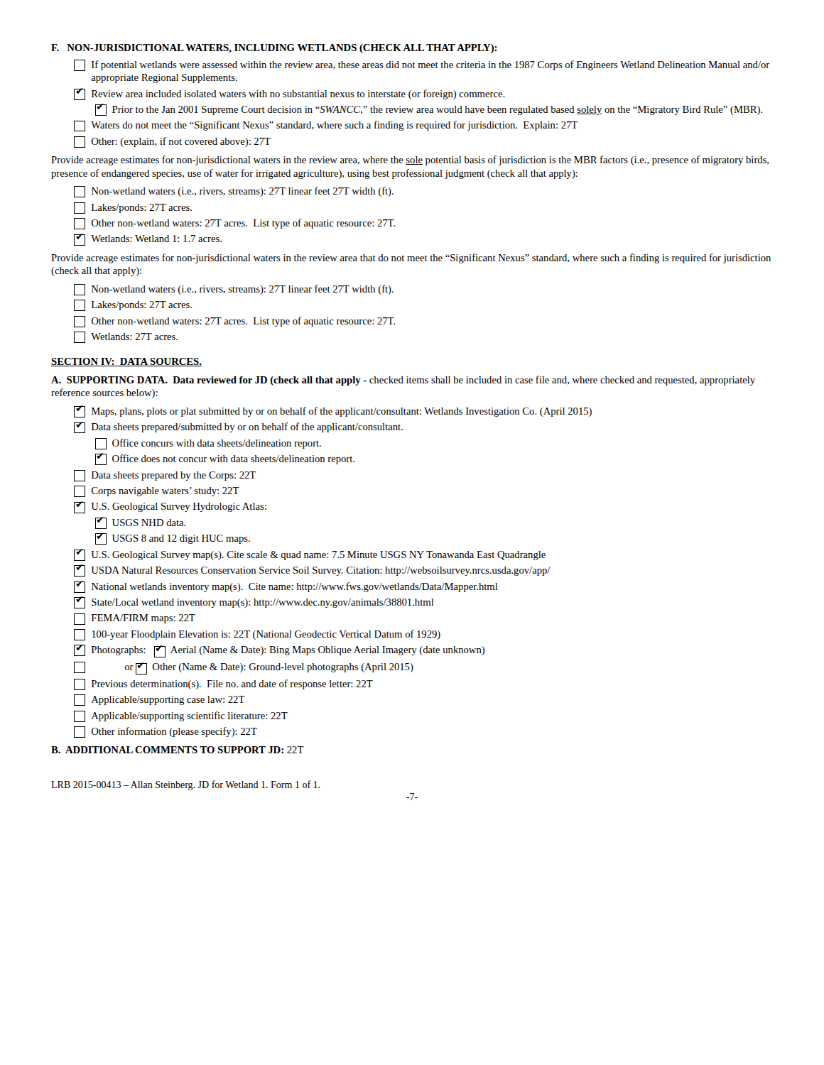F. NON-JURISDICTIONAL WATERS, INCLUDING WETLANDS (CHECK ALL THAT APPLY):
If potential wetlands were assessed within the review area, these areas did not meet the criteria in the 1987 Corps of Engineers Wetland Delineation Manual and/or appropriate Regional Supplements.
Review area included isolated waters with no substantial nexus to interstate (or foreign) commerce.
Prior to the Jan 2001 Supreme Court decision in “SWANCC,” the review area would have been regulated based solely on the “Migratory Bird Rule” (MBR).
Waters do not meet the “Significant Nexus” standard, where such a finding is required for jurisdiction. Explain: 27T
Other: (explain, if not covered above): 27T
Provide acreage estimates for non-jurisdictional waters in the review area, where the sole potential basis of jurisdiction is the MBR factors (i.e., presence of migratory birds, presence of endangered species, use of water for irrigated agriculture), using best professional judgment (check all that apply):
Non-wetland waters (i.e., rivers, streams): 27T linear feet 27T width (ft).
Lakes/ponds: 27T acres.
Other non-wetland waters: 27T acres. List type of aquatic resource: 27T.
Wetlands: Wetland 1: 1.7 acres.
Provide acreage estimates for non-jurisdictional waters in the review area that do not meet the “Significant Nexus” standard, where such a finding is required for jurisdiction (check all that apply):
Non-wetland waters (i.e., rivers, streams): 27T linear feet 27T width (ft).
Lakes/ponds: 27T acres.
Other non-wetland waters: 27T acres. List type of aquatic resource: 27T.
Wetlands: 27T acres.
SECTION IV: DATA SOURCES.
A. SUPPORTING DATA. Data reviewed for JD (check all that apply - checked items shall be included in case file and, where checked and requested, appropriately reference sources below):
Maps, plans, plots or plat submitted by or on behalf of the applicant/consultant: Wetlands Investigation Co. (April 2015)
Data sheets prepared/submitted by or on behalf of the applicant/consultant.
Office concurs with data sheets/delineation report.
Office does not concur with data sheets/delineation report.
Data sheets prepared by the Corps: 22T
Corps navigable waters’ study: 22T
U.S. Geological Survey Hydrologic Atlas:
USGS NHD data.
USGS 8 and 12 digit HUC maps.
U.S. Geological Survey map(s). Cite scale & quad name: 7.5 Minute USGS NY Tonawanda East Quadrangle
USDA Natural Resources Conservation Service Soil Survey. Citation: http://websoilsurvey.nrcs.usda.gov/app/
National wetlands inventory map(s). Cite name: http://www.fws.gov/wetlands/Data/Mapper.html
State/Local wetland inventory map(s): http://www.dec.ny.gov/animals/38801.html
FEMA/FIRM maps: 22T
100-year Floodplain Elevation is: 22T (National Geodectic Vertical Datum of 1929)
Photographs: Aerial (Name & Date): Bing Maps Oblique Aerial Imagery (date unknown)
or Other (Name & Date): Ground-level photographs (April 2015)
Previous determination(s). File no. and date of response letter: 22T
Applicable/supporting case law: 22T
Applicable/supporting scientific literature: 22T
Other information (please specify): 22T
B. ADDITIONAL COMMENTS TO SUPPORT JD: 22T
LRB 2015-00413 – Allan Steinberg. JD for Wetland 1. Form 1 of 1.
-7-